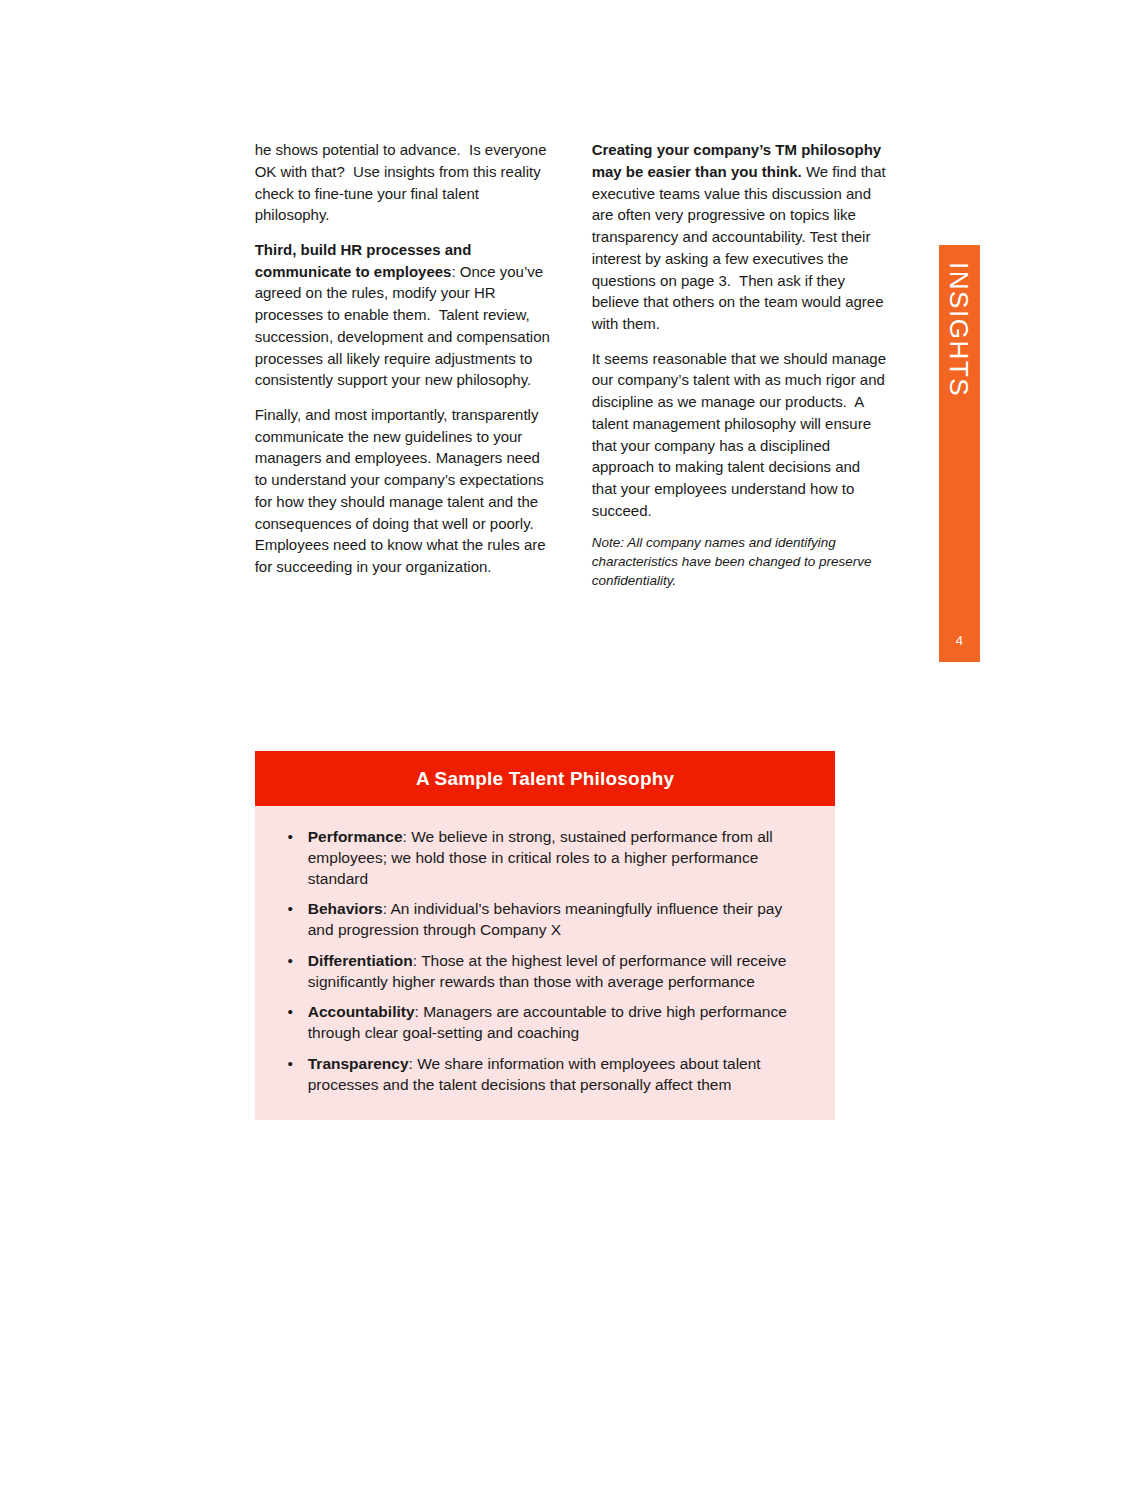INSIGHTS
4
he shows potential to advance. Is everyone OK with that? Use insights from this reality check to fine-tune your final talent philosophy.
Third, build HR processes and communicate to employees: Once you’ve agreed on the rules, modify your HR processes to enable them. Talent review, succession, development and compensation processes all likely require adjustments to consistently support your new philosophy.
Finally, and most importantly, transparently communicate the new guidelines to your managers and employees. Managers need to understand your company’s expectations for how they should manage talent and the consequences of doing that well or poorly. Employees need to know what the rules are for succeeding in your organization.
Creating your company’s TM philosophy may be easier than you think. We find that executive teams value this discussion and are often very progressive on topics like transparency and accountability. Test their interest by asking a few executives the questions on page 3. Then ask if they believe that others on the team would agree with them.
It seems reasonable that we should manage our company’s talent with as much rigor and discipline as we manage our products. A talent management philosophy will ensure that your company has a disciplined approach to making talent decisions and that your employees understand how to succeed.
Note: All company names and identifying characteristics have been changed to preserve confidentiality.
A Sample Talent Philosophy
Performance: We believe in strong, sustained performance from all employees; we hold those in critical roles to a higher performance standard
Behaviors: An individual’s behaviors meaningfully influence their pay and progression through Company X
Differentiation: Those at the highest level of performance will receive significantly higher rewards than those with average performance
Accountability: Managers are accountable to drive high performance through clear goal-setting and coaching
Transparency: We share information with employees about talent processes and the talent decisions that personally affect them